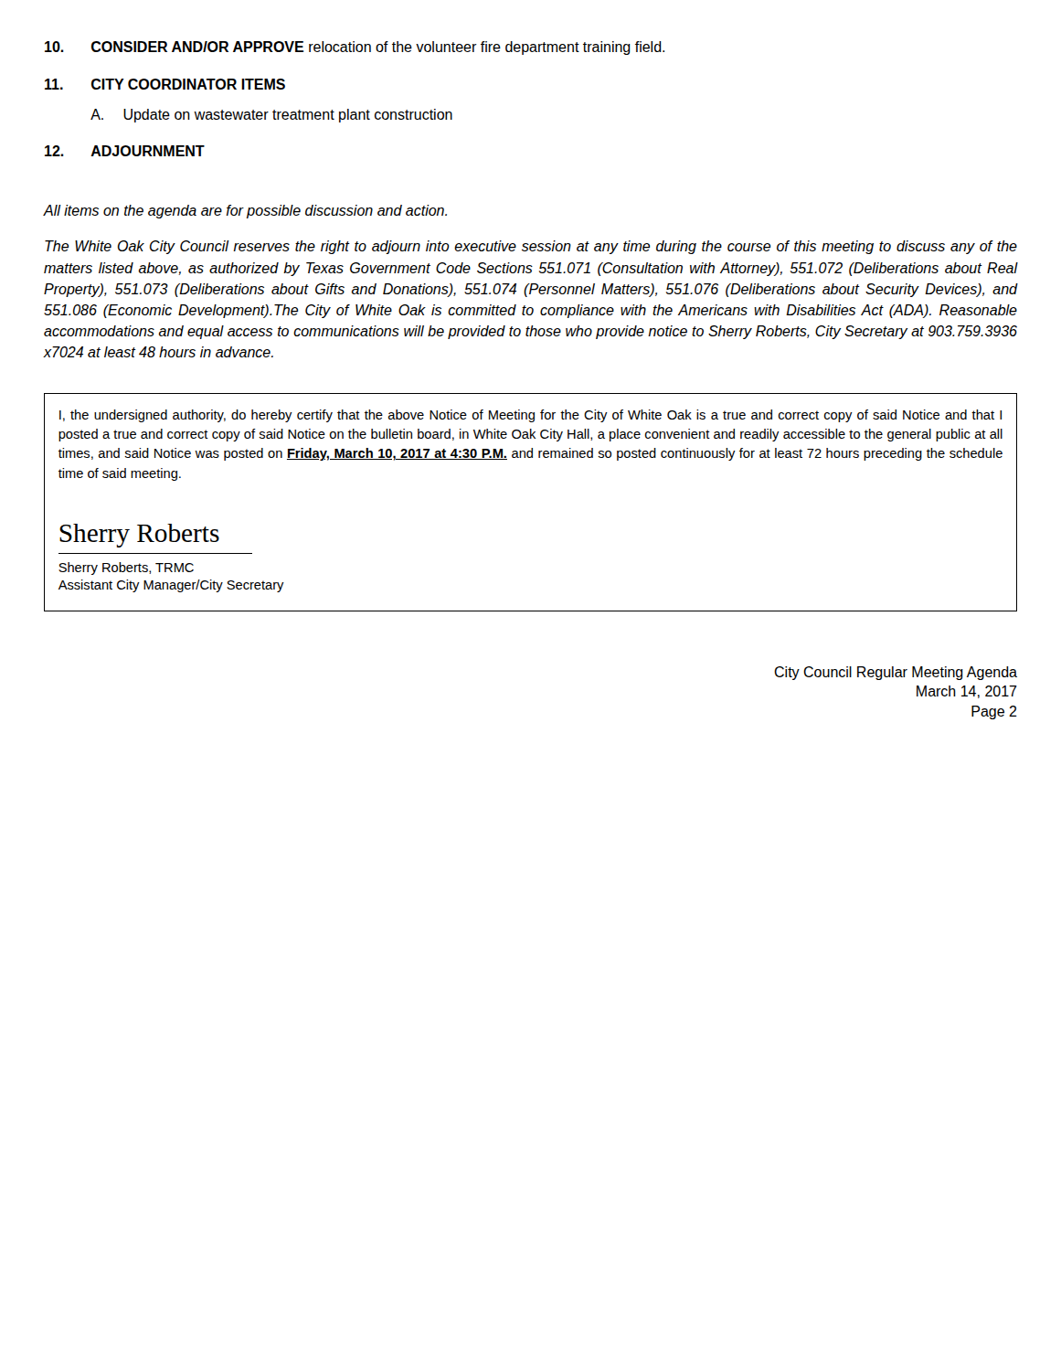10. Consider and/or approve relocation of the volunteer fire department training field.
11. City Coordinator Items
A. Update on wastewater treatment plant construction
12. Adjournment
All items on the agenda are for possible discussion and action.
The White Oak City Council reserves the right to adjourn into executive session at any time during the course of this meeting to discuss any of the matters listed above, as authorized by Texas Government Code Sections 551.071 (Consultation with Attorney), 551.072 (Deliberations about Real Property), 551.073 (Deliberations about Gifts and Donations), 551.074 (Personnel Matters), 551.076 (Deliberations about Security Devices), and 551.086 (Economic Development).The City of White Oak is committed to compliance with the Americans with Disabilities Act (ADA). Reasonable accommodations and equal access to communications will be provided to those who provide notice to Sherry Roberts, City Secretary at 903.759.3936 x7024 at least 48 hours in advance.
I, the undersigned authority, do hereby certify that the above Notice of Meeting for the City of White Oak is a true and correct copy of said Notice and that I posted a true and correct copy of said Notice on the bulletin board, in White Oak City Hall, a place convenient and readily accessible to the general public at all times, and said Notice was posted on Friday, March 10, 2017 at 4:30 P.M. and remained so posted continuously for at least 72 hours preceding the schedule time of said meeting.
Sherry Roberts
Sherry Roberts, TRMC
Assistant City Manager/City Secretary
City Council Regular Meeting Agenda
March 14, 2017
Page 2